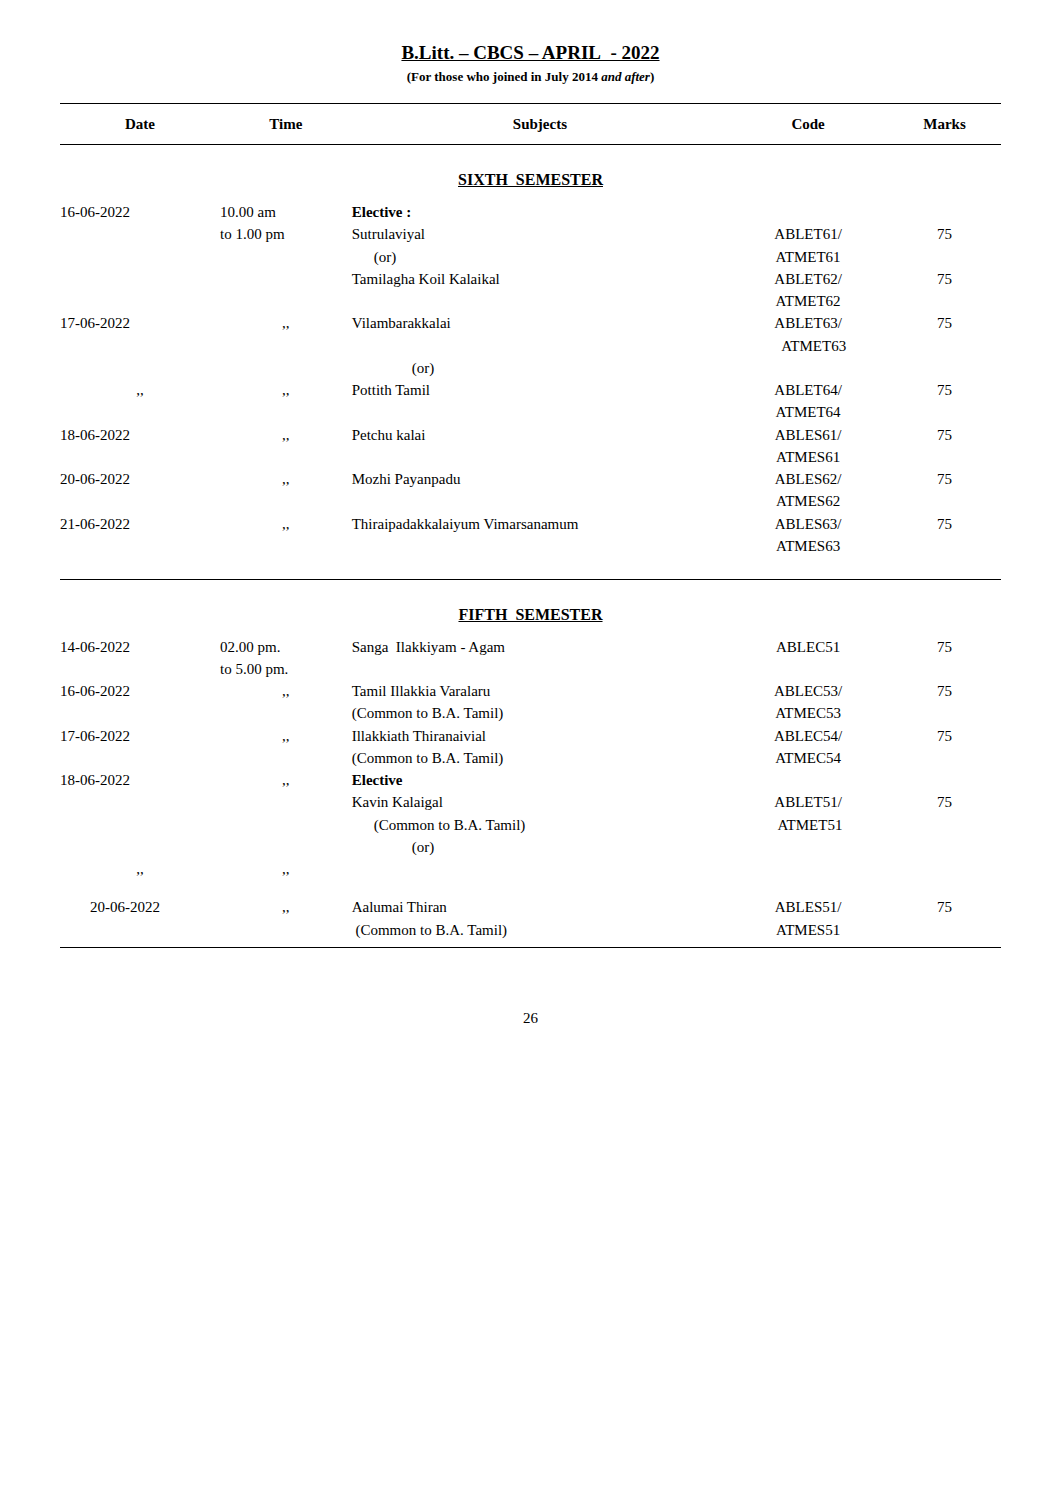B.Litt. – CBCS – APRIL - 2022
(For those who joined in July 2014 and after)
| Date | Time | Subjects | Code | Marks |
| --- | --- | --- | --- | --- |
| SIXTH SEMESTER |
| 16-06-2022 | 10.00 am | Elective : | | |
| | to 1.00 pm | Sutrulaviyal | ABLET61/ | 75 |
| | | (or) | ATMET61 | |
| | | Tamilagha Koil Kalaikal | ABLET62/ | 75 |
| | | | ATMET62 | |
| 17-06-2022 | ,, | Vilambarakkalai | ABLET63/ | 75 |
| | | | ATMET63 | |
| | | (or) | | |
| ,, | ,, | Pottith Tamil | ABLET64/ | 75 |
| | | | ATMET64 | |
| 18-06-2022 | ,, | Petchu kalai | ABLES61/ | 75 |
| | | | ATMES61 | |
| 20-06-2022 | ,, | Mozhi Payanpadu | ABLES62/ | 75 |
| | | | ATMES62 | |
| 21-06-2022 | ,, | Thiraipadakkalaiyum Vimarsanamum | ABLES63/ | 75 |
| | | | ATMES63 | |
| FIFTH SEMESTER |
| 14-06-2022 | 02.00 pm. | Sanga Ilakkiyam - Agam | ABLEC51 | 75 |
| | to 5.00 pm. | | | |
| 16-06-2022 | ,, | Tamil Illakkia Varalaru | ABLEC53/ | 75 |
| | | (Common to B.A. Tamil) | ATMEC53 | |
| 17-06-2022 | ,, | Illakkiath Thiranaivial | ABLEC54/ | 75 |
| | | (Common to B.A. Tamil) | ATMEC54 | |
| 18-06-2022 | ,, | Elective | | |
| | | Kavin Kalaigal | ABLET51/ | 75 |
| | | (Common to B.A. Tamil) | ATMET51 | |
| | | (or) | | |
| ,, | ,, | | | |
| 20-06-2022 | ,, | Aalumai Thiran | ABLES51/ | 75 |
| | | (Common to B.A. Tamil) | ATMES51 | |
26